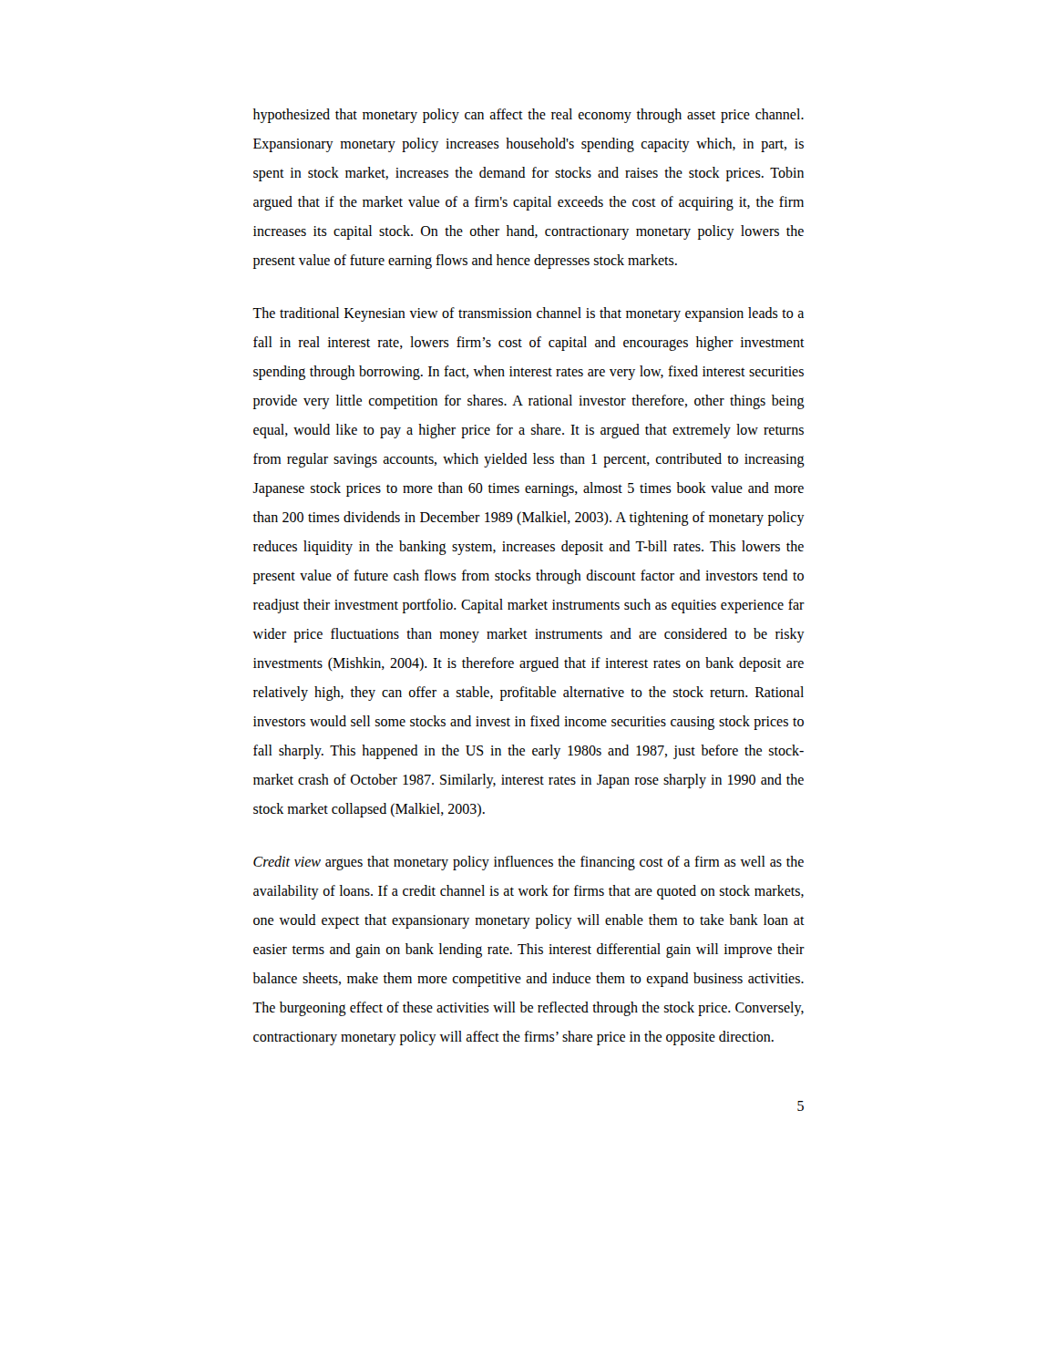hypothesized that monetary policy can affect the real economy through asset price channel. Expansionary monetary policy increases household's spending capacity which, in part, is spent in stock market, increases the demand for stocks and raises the stock prices. Tobin argued that if the market value of a firm's capital exceeds the cost of acquiring it, the firm increases its capital stock. On the other hand, contractionary monetary policy lowers the present value of future earning flows and hence depresses stock markets.
The traditional Keynesian view of transmission channel is that monetary expansion leads to a fall in real interest rate, lowers firm’s cost of capital and encourages higher investment spending through borrowing. In fact, when interest rates are very low, fixed interest securities provide very little competition for shares. A rational investor therefore, other things being equal, would like to pay a higher price for a share. It is argued that extremely low returns from regular savings accounts, which yielded less than 1 percent, contributed to increasing Japanese stock prices to more than 60 times earnings, almost 5 times book value and more than 200 times dividends in December 1989 (Malkiel, 2003). A tightening of monetary policy reduces liquidity in the banking system, increases deposit and T-bill rates. This lowers the present value of future cash flows from stocks through discount factor and investors tend to readjust their investment portfolio. Capital market instruments such as equities experience far wider price fluctuations than money market instruments and are considered to be risky investments (Mishkin, 2004). It is therefore argued that if interest rates on bank deposit are relatively high, they can offer a stable, profitable alternative to the stock return. Rational investors would sell some stocks and invest in fixed income securities causing stock prices to fall sharply. This happened in the US in the early 1980s and 1987, just before the stock-market crash of October 1987. Similarly, interest rates in Japan rose sharply in 1990 and the stock market collapsed (Malkiel, 2003).
Credit view argues that monetary policy influences the financing cost of a firm as well as the availability of loans. If a credit channel is at work for firms that are quoted on stock markets, one would expect that expansionary monetary policy will enable them to take bank loan at easier terms and gain on bank lending rate. This interest differential gain will improve their balance sheets, make them more competitive and induce them to expand business activities. The burgeoning effect of these activities will be reflected through the stock price. Conversely, contractionary monetary policy will affect the firms’ share price in the opposite direction.
5